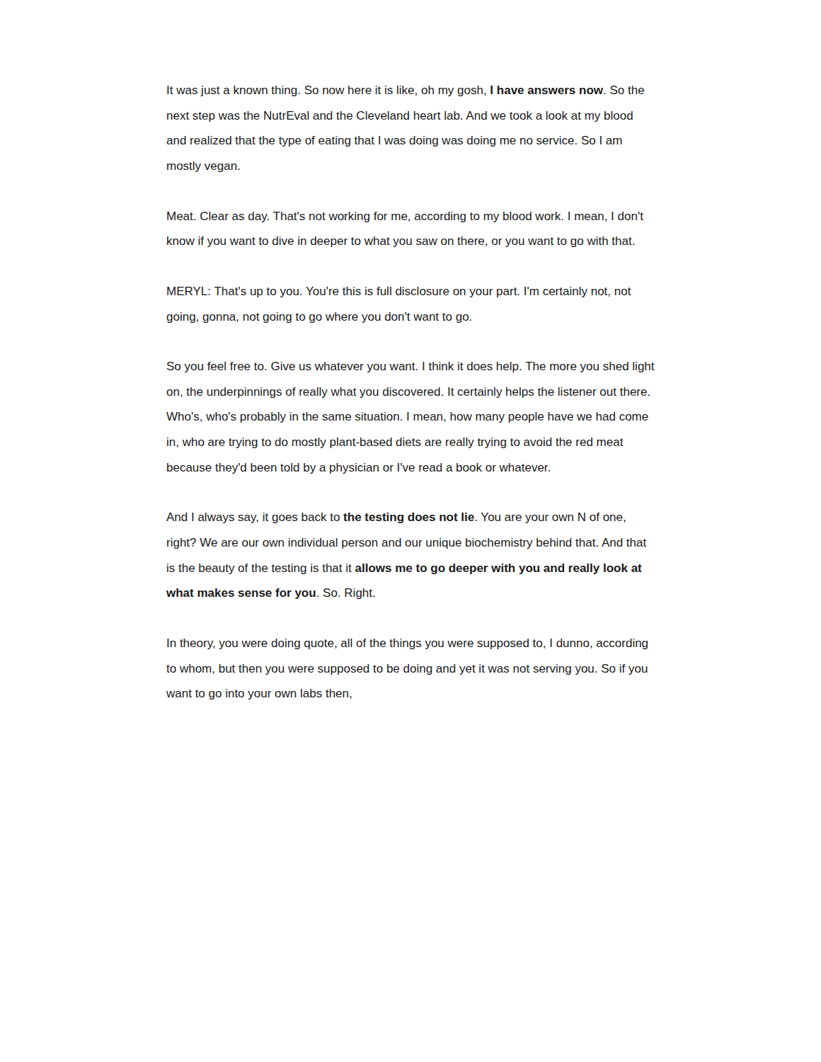It was just a known thing. So now here it is like, oh my gosh, I have answers now. So the next step was the NutrEval and the Cleveland heart lab. And we took a look at my blood and realized that the type of eating that I was doing was doing me no service. So I am mostly vegan.
Meat. Clear as day. That's not working for me, according to my blood work. I mean, I don't know if you want to dive in deeper to what you saw on there, or you want to go with that.
MERYL: That's up to you. You're this is full disclosure on your part. I'm certainly not, not going, gonna, not going to go where you don't want to go.
So you feel free to. Give us whatever you want. I think it does help. The more you shed light on, the underpinnings of really what you discovered. It certainly helps the listener out there. Who's, who's probably in the same situation. I mean, how many people have we had come in, who are trying to do mostly plant-based diets are really trying to avoid the red meat because they'd been told by a physician or I've read a book or whatever.
And I always say, it goes back to the testing does not lie. You are your own N of one, right? We are our own individual person and our unique biochemistry behind that. And that is the beauty of the testing is that it allows me to go deeper with you and really look at what makes sense for you. So. Right.
In theory, you were doing quote, all of the things you were supposed to, I dunno, according to whom, but then you were supposed to be doing and yet it was not serving you. So if you want to go into your own labs then,